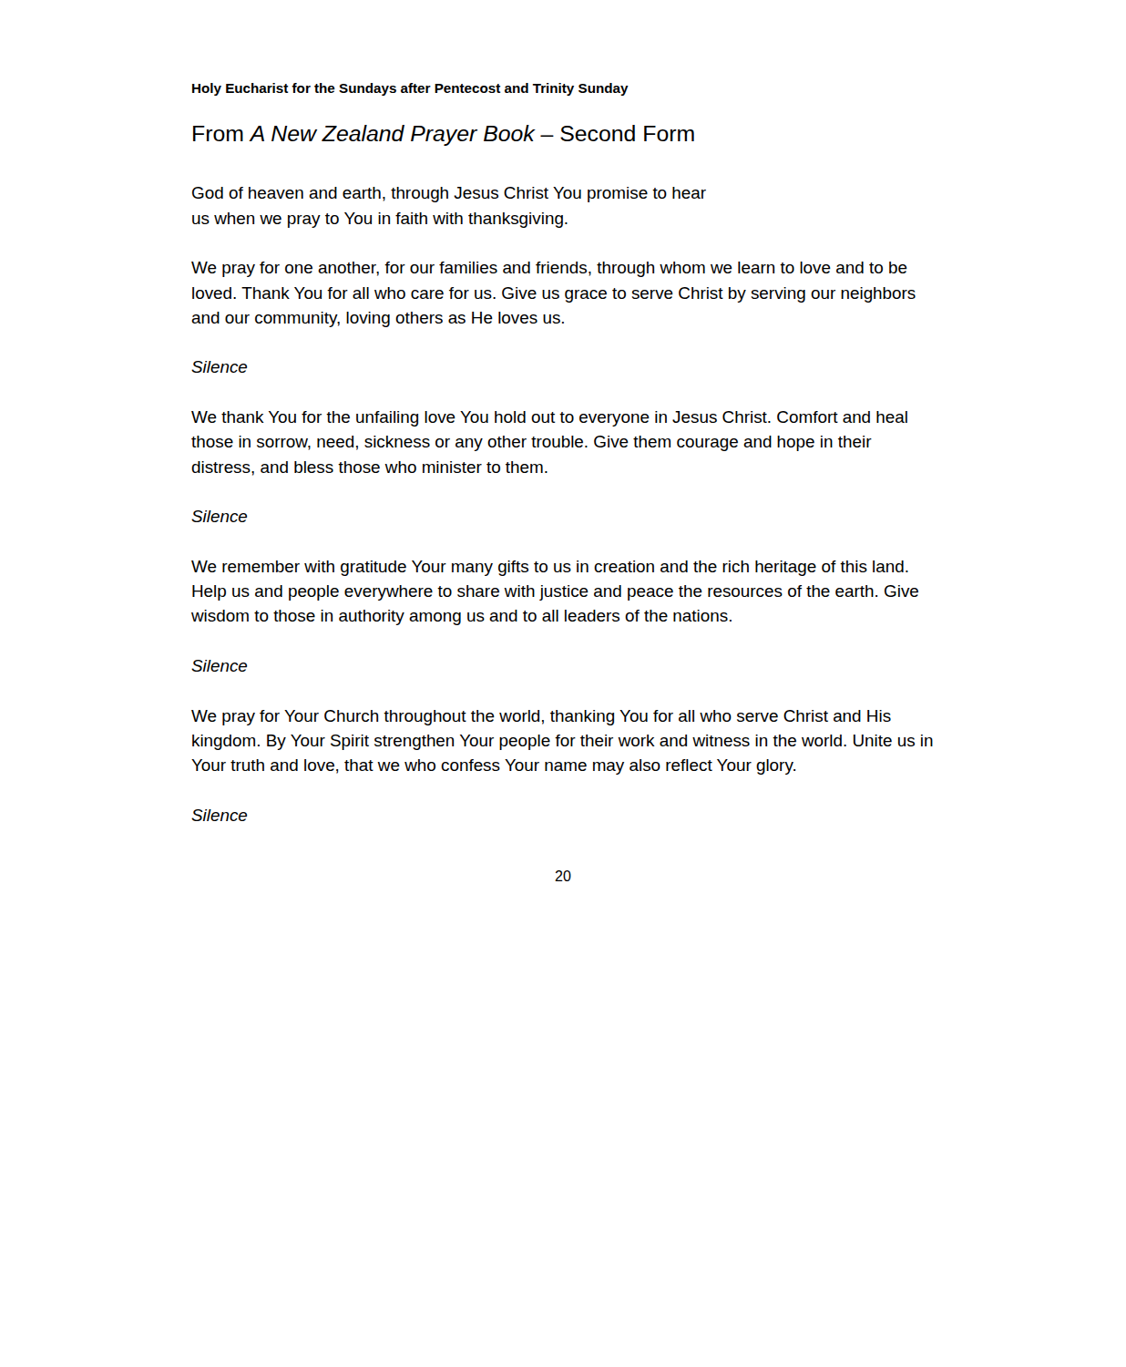Holy Eucharist for the Sundays after Pentecost and Trinity Sunday
From A New Zealand Prayer Book – Second Form
God of heaven and earth, through Jesus Christ You promise to hear
us when we pray to You in faith with thanksgiving.
We pray for one another, for our families and friends, through whom we learn to love and to be loved. Thank You for all who care for us. Give us grace to serve Christ by serving our neighbors and our community, loving others as He loves us.
Silence
We thank You for the unfailing love You hold out to everyone in Jesus Christ. Comfort and heal those in sorrow, need, sickness or any other trouble. Give them courage and hope in their distress, and bless those who minister to them.
Silence
We remember with gratitude Your many gifts to us in creation and the rich heritage of this land. Help us and people everywhere to share with justice and peace the resources of the earth. Give wisdom to those in authority among us and to all leaders of the nations.
Silence
We pray for Your Church throughout the world, thanking You for all who serve Christ and His kingdom. By Your Spirit strengthen Your people for their work and witness in the world. Unite us in Your truth and love, that we who confess Your name may also reflect Your glory.
Silence
20